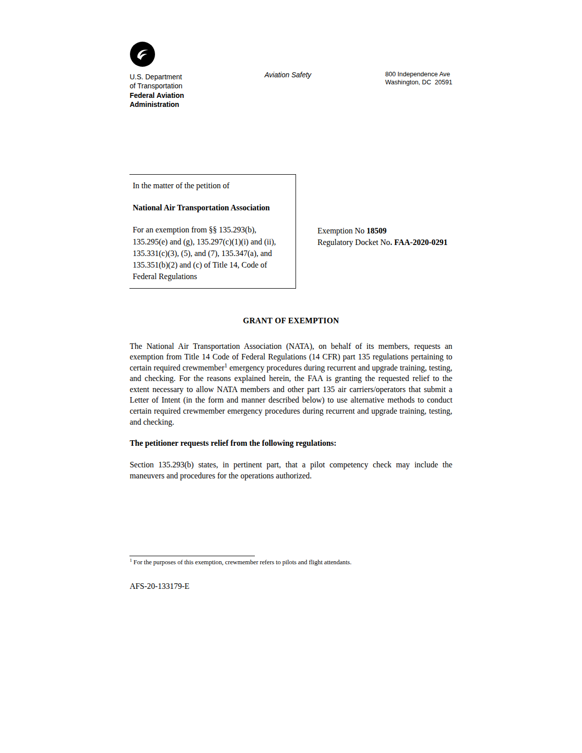U.S. Department
of Transportation
Federal Aviation
Administration
Aviation Safety
800 Independence Ave
Washington, DC 20591
In the matter of the petition of
National Air Transportation Association
For an exemption from §§ 135.293(b), 135.295(e) and (g), 135.297(c)(1)(i) and (ii), 135.331(c)(3), (5), and (7), 135.347(a), and 135.351(b)(2) and (c) of Title 14, Code of Federal Regulations
Exemption No 18509
Regulatory Docket No. FAA-2020-0291
GRANT OF EXEMPTION
The National Air Transportation Association (NATA), on behalf of its members, requests an exemption from Title 14 Code of Federal Regulations (14 CFR) part 135 regulations pertaining to certain required crewmember1 emergency procedures during recurrent and upgrade training, testing, and checking. For the reasons explained herein, the FAA is granting the requested relief to the extent necessary to allow NATA members and other part 135 air carriers/operators that submit a Letter of Intent (in the form and manner described below) to use alternative methods to conduct certain required crewmember emergency procedures during recurrent and upgrade training, testing, and checking.
The petitioner requests relief from the following regulations:
Section 135.293(b) states, in pertinent part, that a pilot competency check may include the maneuvers and procedures for the operations authorized.
1 For the purposes of this exemption, crewmember refers to pilots and flight attendants.
AFS-20-133179-E